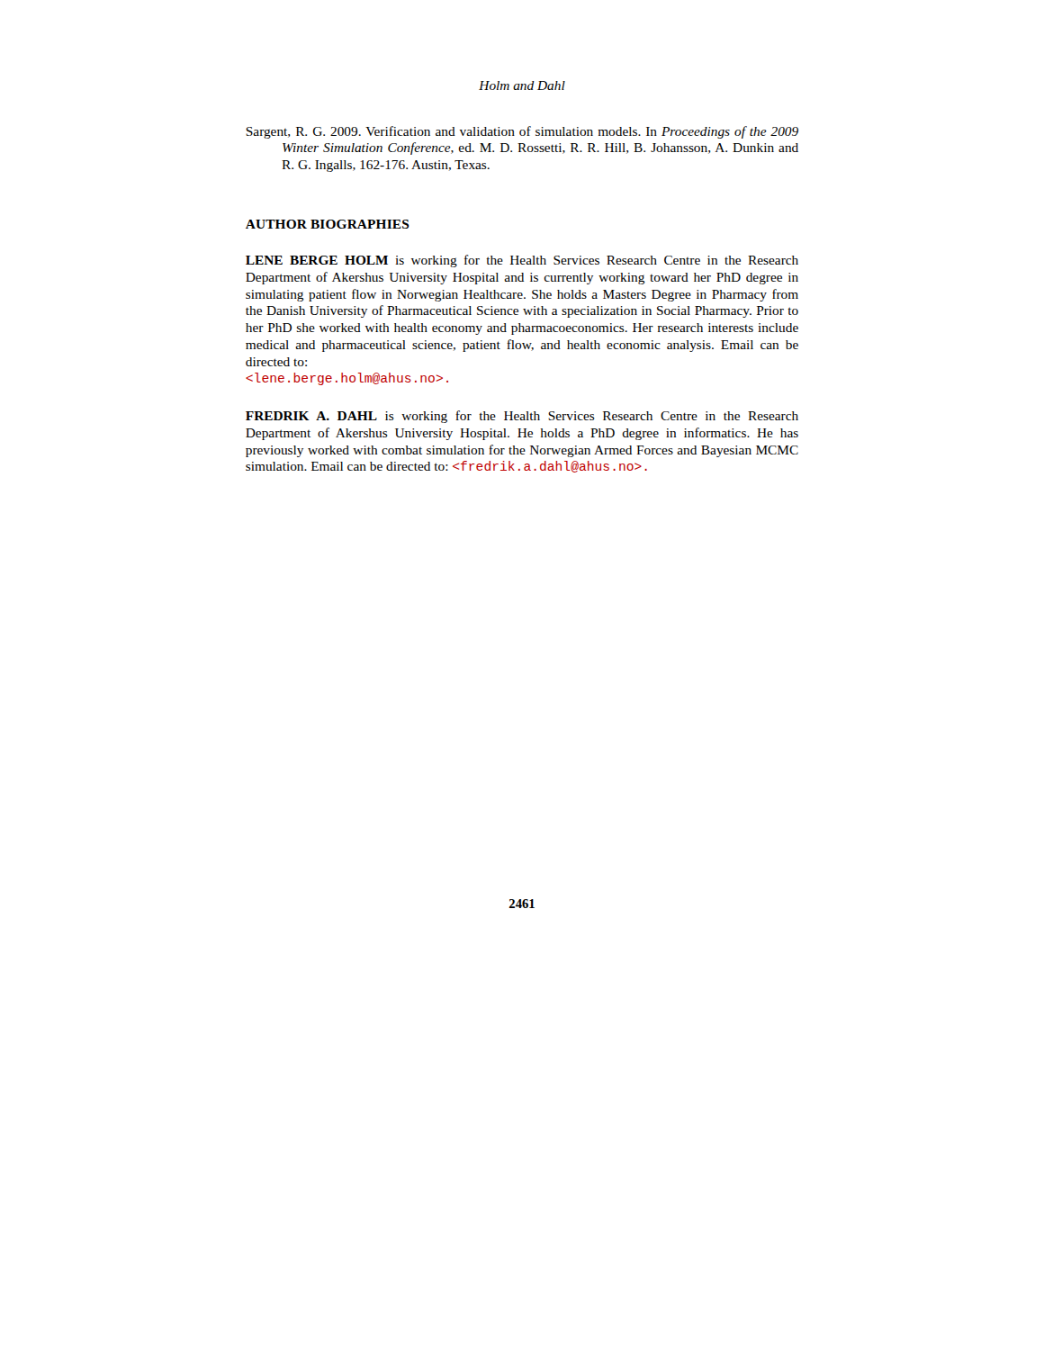Holm and Dahl
Sargent, R. G. 2009. Verification and validation of simulation models. In Proceedings of the 2009 Winter Simulation Conference, ed. M. D. Rossetti, R. R. Hill, B. Johansson, A. Dunkin and R. G. Ingalls, 162-176. Austin, Texas.
AUTHOR BIOGRAPHIES
LENE BERGE HOLM is working for the Health Services Research Centre in the Research Department of Akershus University Hospital and is currently working toward her PhD degree in simulating patient flow in Norwegian Healthcare. She holds a Masters Degree in Pharmacy from the Danish University of Pharmaceutical Science with a specialization in Social Pharmacy. Prior to her PhD she worked with health economy and pharmacoeconomics. Her research interests include medical and pharmaceutical science, patient flow, and health economic analysis. Email can be directed to:
<lene.berge.holm@ahus.no>.
FREDRIK A. DAHL is working for the Health Services Research Centre in the Research Department of Akershus University Hospital. He holds a PhD degree in informatics. He has previously worked with combat simulation for the Norwegian Armed Forces and Bayesian MCMC simulation. Email can be directed to: <fredrik.a.dahl@ahus.no>.
2461